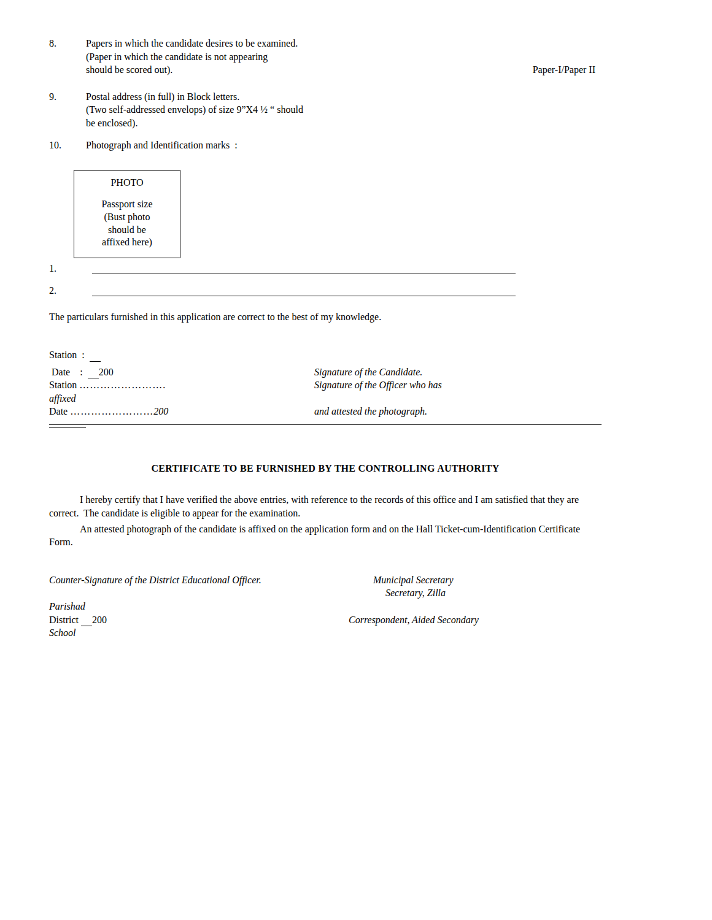8.
Papers in which the candidate desires to be examined.
(Paper in which the candidate is not appearing
should be scored out). Paper-I/Paper II
9.
Postal address (in full) in Block letters.
(Two self-addressed envelops) of size 9”X4 ½ “ should
be enclosed).
10.
Photograph and Identification marks :
PHOTO
Passport size
(Bust photo
should be
affixed here)
1.
2.
The particulars furnished in this application are correct to the best of my knowledge.
Station :
| Date : 200 | Signature of the Candidate. |
| Station ……………………. | Signature of the Officer who has |
| affixed | |
| Date …………………… 200 | and attested the photograph. |
CERTIFICATE TO BE FURNISHED BY THE CONTROLLING AUTHORITY
I hereby certify that I have verified the above entries, with reference to the records of this office and I am satisfied that they are correct. The candidate is eligible to appear for the examination.
An attested photograph of the candidate is affixed on the application form and on the Hall Ticket-cum-Identification Certificate Form.
| Counter-Signature of the District Educational Officer. | Municipal Secretary |
| | Secretary, Zilla |
| Parishad | |
| District 200 | Correspondent, Aided Secondary |
| School | |